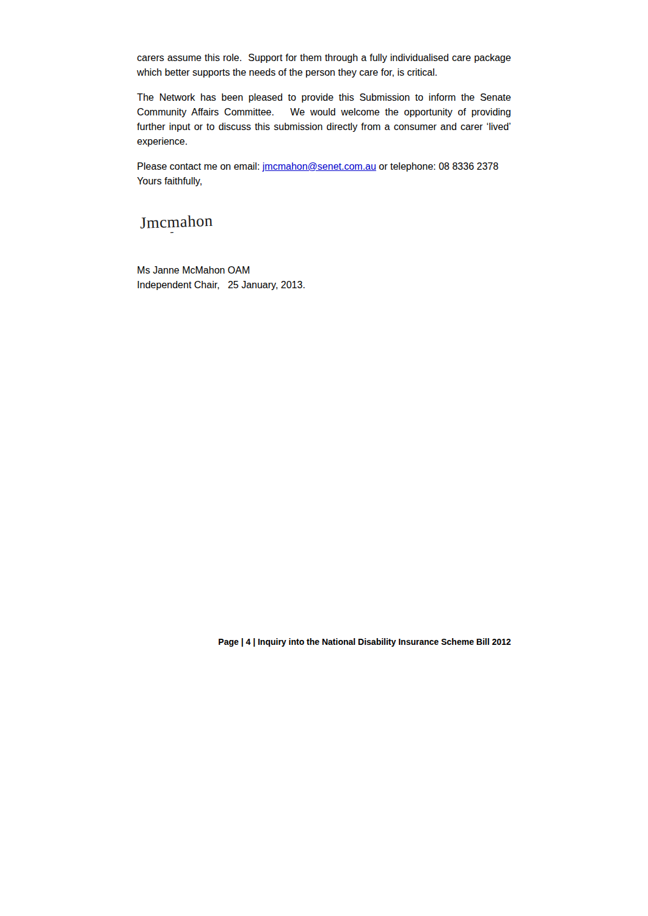carers assume this role. Support for them through a fully individualised care package which better supports the needs of the person they care for, is critical.
The Network has been pleased to provide this Submission to inform the Senate Community Affairs Committee. We would welcome the opportunity of providing further input or to discuss this submission directly from a consumer and carer ‘lived’ experience.
Please contact me on email: jmcmahon@senet.com.au or telephone: 08 8336 2378
Yours faithfully,
Jmcmahon-
Ms Janne McMahon OAM
Independent Chair, 25 January, 2013.
Page | 4 | Inquiry into the National Disability Insurance Scheme Bill 2012